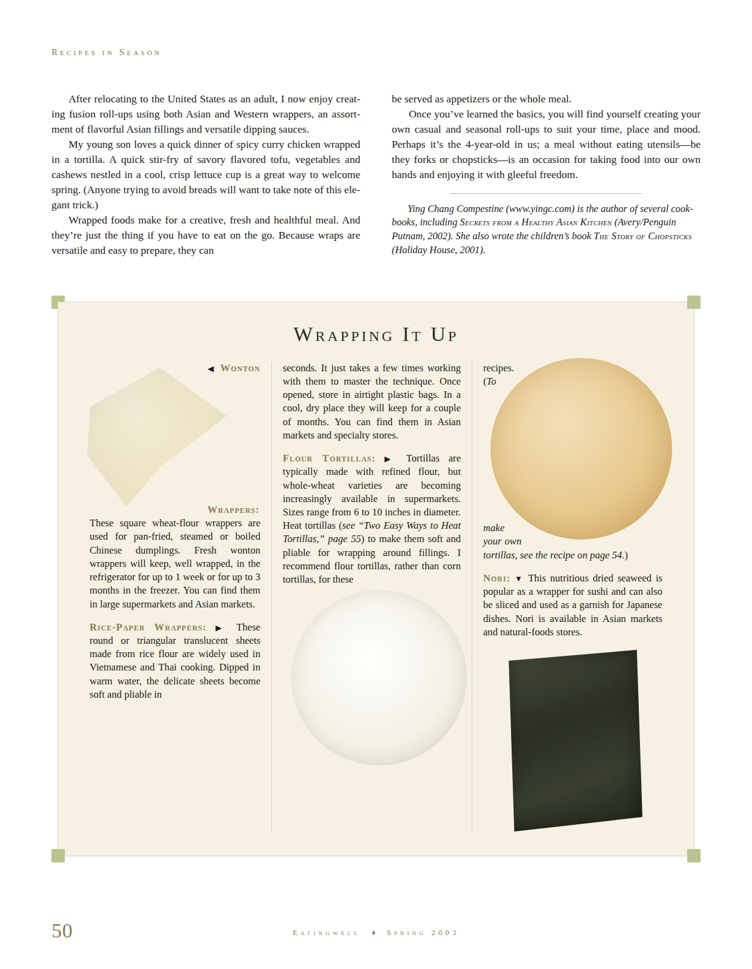Recipes in Season
After relocating to the United States as an adult, I now enjoy creating fusion roll-ups using both Asian and Western wrappers, an assortment of flavorful Asian fillings and versatile dipping sauces.
My young son loves a quick dinner of spicy curry chicken wrapped in a tortilla. A quick stir-fry of savory flavored tofu, vegetables and cashews nestled in a cool, crisp lettuce cup is a great way to welcome spring. (Anyone trying to avoid breads will want to take note of this elegant trick.)
Wrapped foods make for a creative, fresh and healthful meal. And they’re just the thing if you have to eat on the go. Because wraps are versatile and easy to prepare, they can
be served as appetizers or the whole meal.
Once you’ve learned the basics, you will find yourself creating your own casual and seasonal roll-ups to suit your time, place and mood. Perhaps it’s the 4-year-old in us; a meal without eating utensils—be they forks or chopsticks—is an occasion for taking food into our own hands and enjoying it with gleeful freedom.
Ying Chang Compestine (www.yingc.com) is the author of several cookbooks, including Secrets from a Healthy Asian Kitchen (Avery/Penguin Putnam, 2002). She also wrote the children’s book The Story of Chopsticks (Holiday House, 2001).
Wrapping It Up
◀ Wonton Wrappers: These square wheat-flour wrappers are used for pan-fried, steamed or boiled Chinese dumplings. Fresh wonton wrappers will keep, well wrapped, in the refrigerator for up to 1 week or for up to 3 months in the freezer. You can find them in large supermarkets and Asian markets.
Rice-Paper Wrappers: ▶ These round or triangular translucent sheets made from rice flour are widely used in Vietnamese and Thai cooking. Dipped in warm water, the delicate sheets become soft and pliable in
seconds. It just takes a few times working with them to master the technique. Once opened, store in airtight plastic bags. In a cool, dry place they will keep for a couple of months. You can find them in Asian markets and specialty stores.
Flour Tortillas: ▶ Tortillas are typically made with refined flour, but whole-wheat varieties are becoming increasingly available in supermarkets. Sizes range from 6 to 10 inches in diameter. Heat tortillas (see “Two Easy Ways to Heat Tortillas,” page 55) to make them soft and pliable for wrapping around fillings. I recommend flour tortillas, rather than corn tortillas, for these
recipes. (To make your own tortillas, see the recipe on page 54.)
Nori: ▼ This nutritious dried seaweed is popular as a wrapper for sushi and can also be sliced and used as a garnish for Japanese dishes. Nori is available in Asian markets and natural-foods stores.
50
Eatingwell ♦ Spring 2003